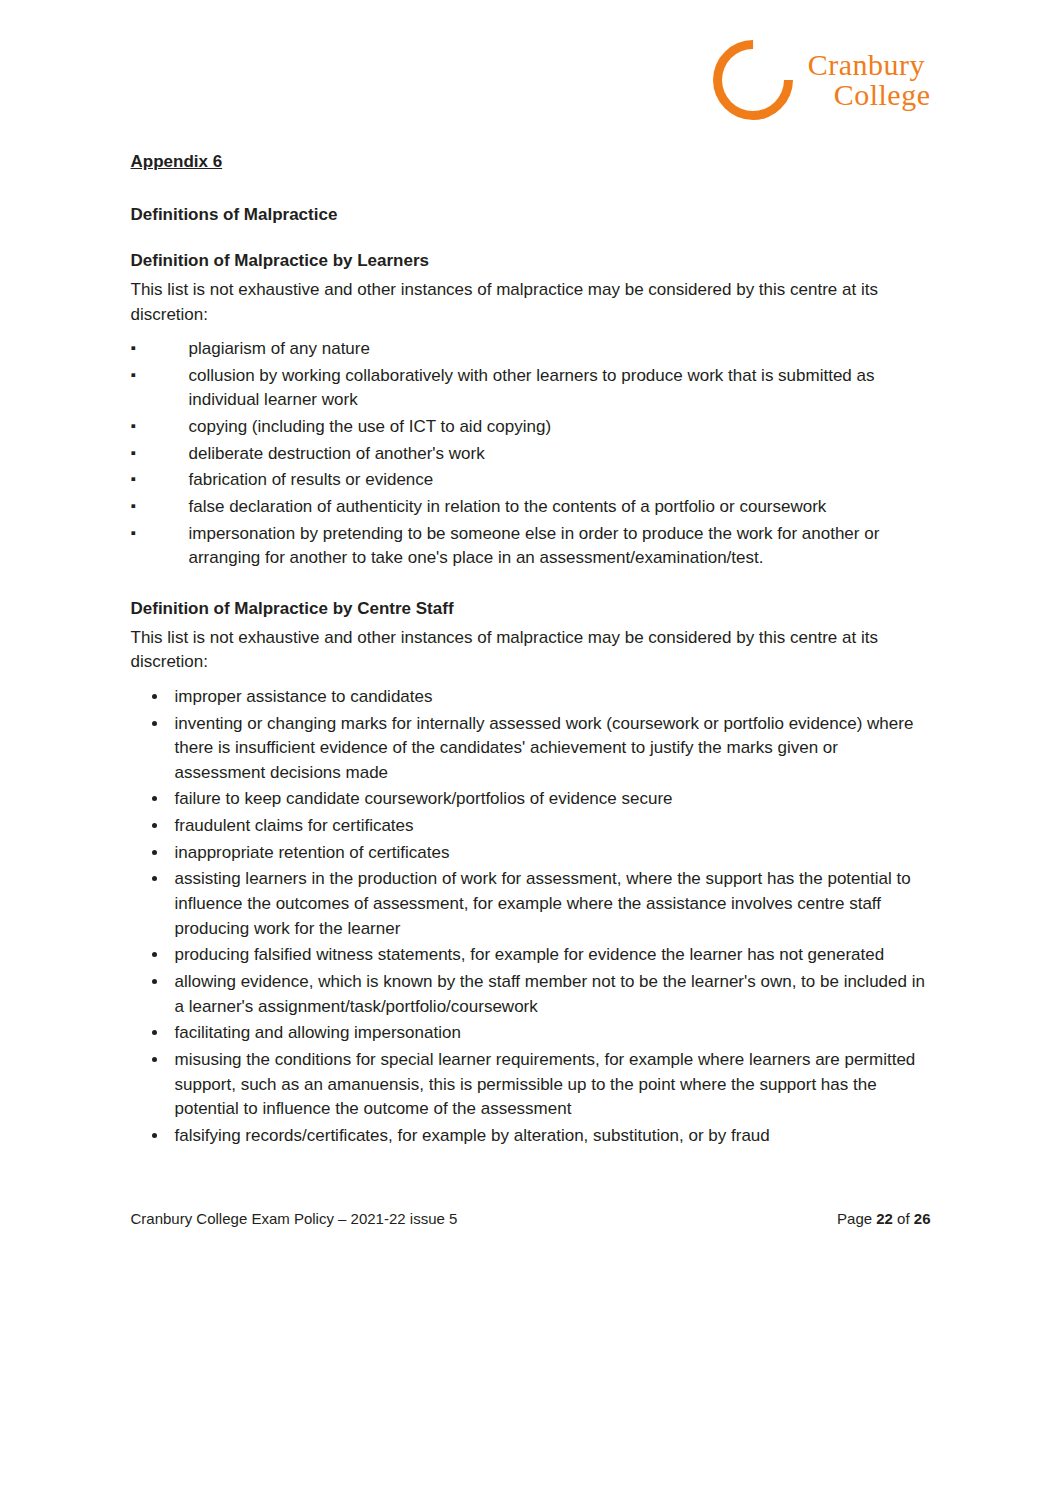Cranbury College
Appendix 6
Definitions of Malpractice
Definition of Malpractice by Learners
This list is not exhaustive and other instances of malpractice may be considered by this centre at its discretion:
plagiarism of any nature
collusion by working collaboratively with other learners to produce work that is submitted as individual learner work
copying (including the use of ICT to aid copying)
deliberate destruction of another's work
fabrication of results or evidence
false declaration of authenticity in relation to the contents of a portfolio or coursework
impersonation by pretending to be someone else in order to produce the work for another or arranging for another to take one's place in an assessment/examination/test.
Definition of Malpractice by Centre Staff
This list is not exhaustive and other instances of malpractice may be considered by this centre at its discretion:
improper assistance to candidates
inventing or changing marks for internally assessed work (coursework or portfolio evidence) where there is insufficient evidence of the candidates' achievement to justify the marks given or assessment decisions made
failure to keep candidate coursework/portfolios of evidence secure
fraudulent claims for certificates
inappropriate retention of certificates
assisting learners in the production of work for assessment, where the support has the potential to influence the outcomes of assessment, for example where the assistance involves centre staff producing work for the learner
producing falsified witness statements, for example for evidence the learner has not generated
allowing evidence, which is known by the staff member not to be the learner's own, to be included in a learner's assignment/task/portfolio/coursework
facilitating and allowing impersonation
misusing the conditions for special learner requirements, for example where learners are permitted support, such as an amanuensis, this is permissible up to the point where the support has the potential to influence the outcome of the assessment
falsifying records/certificates, for example by alteration, substitution, or by fraud
Cranbury College Exam Policy – 2021-22 issue 5 Page 22 of 26